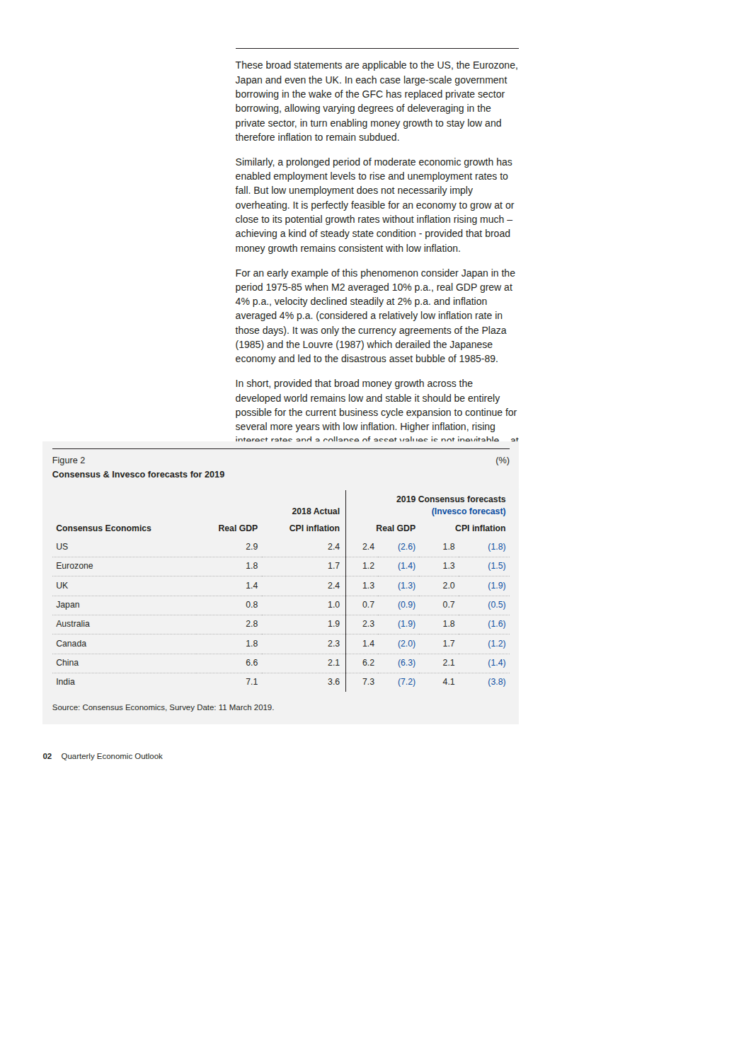These broad statements are applicable to the US, the Eurozone, Japan and even the UK. In each case large-scale government borrowing in the wake of the GFC has replaced private sector borrowing, allowing varying degrees of deleveraging in the private sector, in turn enabling money growth to stay low and therefore inflation to remain subdued.
Similarly, a prolonged period of moderate economic growth has enabled employment levels to rise and unemployment rates to fall. But low unemployment does not necessarily imply overheating. It is perfectly feasible for an economy to grow at or close to its potential growth rates without inflation rising much – achieving a kind of steady state condition - provided that broad money growth remains consistent with low inflation.
For an early example of this phenomenon consider Japan in the period 1975-85 when M2 averaged 10% p.a., real GDP grew at 4% p.a., velocity declined steadily at 2% p.a. and inflation averaged 4% p.a. (considered a relatively low inflation rate in those days). It was only the currency agreements of the Plaza (1985) and the Louvre (1987) which derailed the Japanese economy and led to the disastrous asset bubble of 1985-89.
In short, provided that broad money growth across the developed world remains low and stable it should be entirely possible for the current business cycle expansion to continue for several more years with low inflation. Higher inflation, rising interest rates and a collapse of asset values is not inevitable – at any rate within the next two or three years.
1
NB “Money” here does not refer to the monetary base or the balance sheet of central banks, which were greatly expanded by QE. It refers to the broad quantity of money held by households and non-bank companies which, despite large-scale asset purchases by central banks (QE), did not grow rapidly.
Figure 2 Consensus & Invesco forecasts for 2019
(%)
| | 2018 Actual | 2019 Consensus forecasts (Invesco forecast) |
| --- | --- | --- |
| Consensus Economics | Real GDP | CPI inflation | Real GDP | CPI inflation |
| US | 2.9 | 2.4 | 2.4 | (2.6) | 1.8 | (1.8) |
| Eurozone | 1.8 | 1.7 | 1.2 | (1.4) | 1.3 | (1.5) |
| UK | 1.4 | 2.4 | 1.3 | (1.3) | 2.0 | (1.9) |
| Japan | 0.8 | 1.0 | 0.7 | (0.9) | 0.7 | (0.5) |
| Australia | 2.8 | 1.9 | 2.3 | (1.9) | 1.8 | (1.6) |
| Canada | 1.8 | 2.3 | 1.4 | (2.0) | 1.7 | (1.2) |
| China | 6.6 | 2.1 | 6.2 | (6.3) | 2.1 | (1.4) |
| India | 7.1 | 3.6 | 7.3 | (7.2) | 4.1 | (3.8) |
Source: Consensus Economics, Survey Date: 11 March 2019.
02 Quarterly Economic Outlook